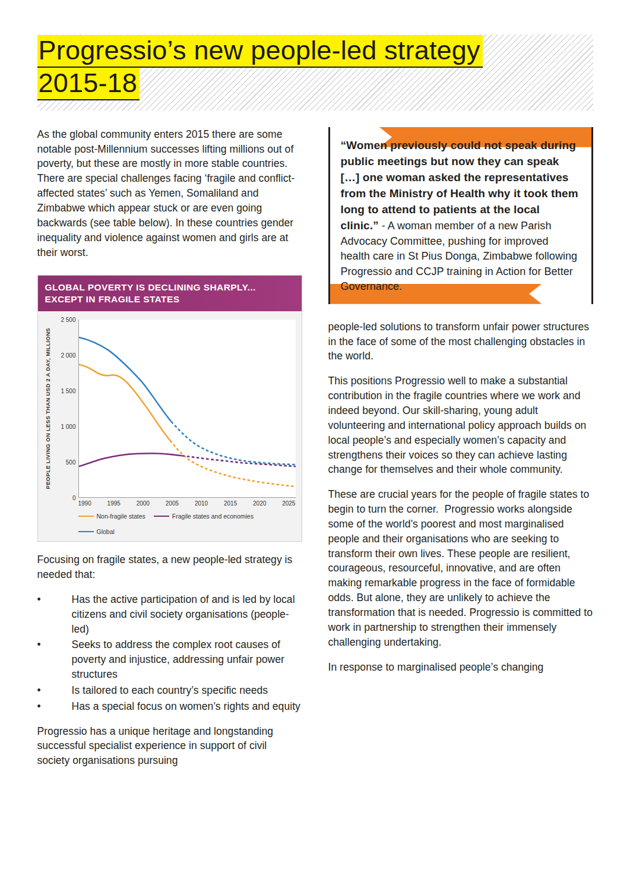Progressio’s new people-led strategy 2015-18
As the global community enters 2015 there are some notable post-Millennium successes lifting millions out of poverty, but these are mostly in more stable countries. There are special challenges facing ‘fragile and conflict-affected states’ such as Yemen, Somaliland and Zimbabwe which appear stuck or are even going backwards (see table below). In these countries gender inequality and violence against women and girls are at their worst.
GLOBAL POVERTY IS DECLINING SHARPLY...
EXCEPT IN FRAGILE STATES
PEOPLE LIVING ON LESS THAN USD 2 A DAY, MILLIONS
2 500 2 000 1 500 1 000 500 0
19901995200020052010201520202025
Non-fragile states
Fragile states and economies
Global
Focusing on fragile states, a new people-led strategy is needed that:
•Has the active participation of and is led by local citizens and civil society organisations (people-led)
•Seeks to address the complex root causes of poverty and injustice, addressing unfair power structures
•Is tailored to each country’s specific needs
•Has a special focus on women’s rights and equity
Progressio has a unique heritage and longstanding successful specialist experience in support of civil society organisations pursuing
“Women previously could not speak during public meetings but now they can speak […] one woman asked the representatives from the Ministry of Health why it took them long to attend to patients at the local clinic.” - A woman member of a new Parish Advocacy Committee, pushing for improved health care in St Pius Donga, Zimbabwe following Progressio and CCJP training in Action for Better Governance.
people-led solutions to transform unfair power structures in the face of some of the most challenging obstacles in the world.
This positions Progressio well to make a substantial contribution in the fragile countries where we work and indeed beyond. Our skill-sharing, young adult volunteering and international policy approach builds on local people’s and especially women’s capacity and strengthens their voices so they can achieve lasting change for themselves and their whole community.
These are crucial years for the people of fragile states to begin to turn the corner. Progressio works alongside some of the world’s poorest and most marginalised people and their organisations who are seeking to transform their own lives. These people are resilient, courageous, resourceful, innovative, and are often making remarkable progress in the face of formidable odds. But alone, they are unlikely to achieve the transformation that is needed. Progressio is committed to work in partnership to strengthen their immensely challenging undertaking.
In response to marginalised people’s changing